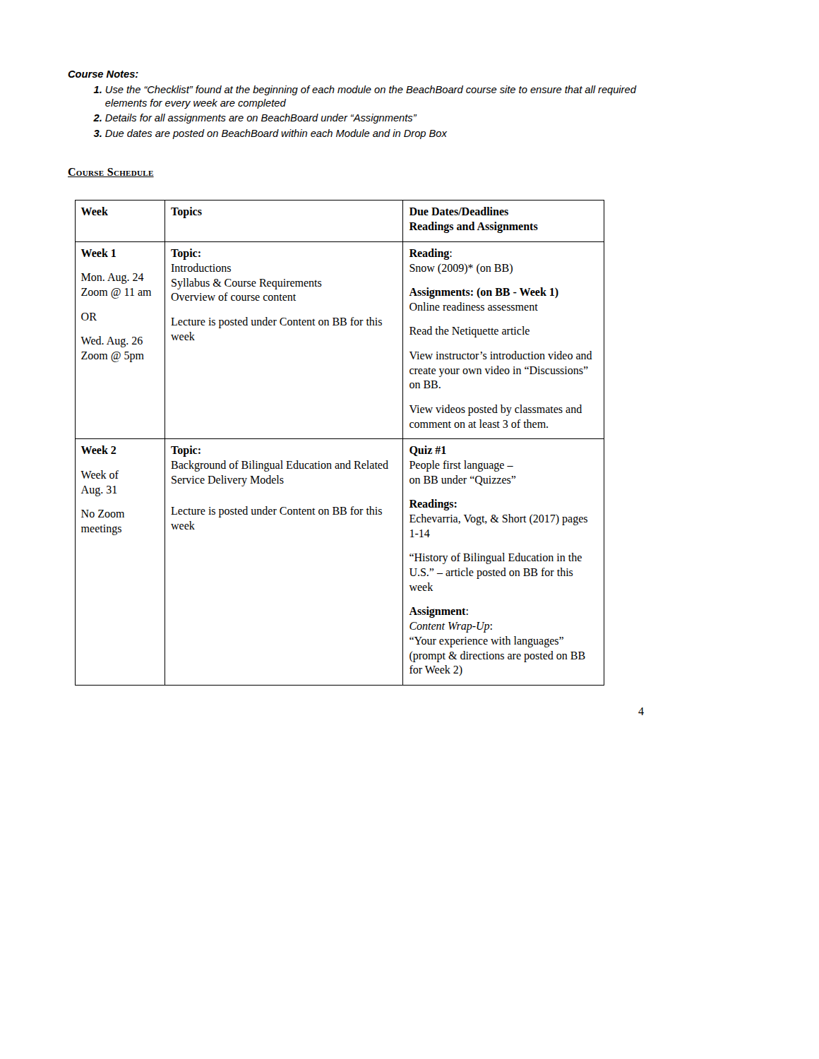Course Notes:
Use the “Checklist” found at the beginning of each module on the BeachBoard course site to ensure that all required elements for every week are completed
Details for all assignments are on BeachBoard under “Assignments”
Due dates are posted on BeachBoard within each Module and in Drop Box
Course Schedule
| Week | Topics | Due Dates/Deadlines Readings and Assignments |
| --- | --- | --- |
| Week 1 Mon. Aug. 24 Zoom @ 11 am OR Wed. Aug. 26 Zoom @ 5pm | Topic: Introductions Syllabus & Course Requirements Overview of course content Lecture is posted under Content on BB for this week | Reading : Snow (2009)* (on BB) Assignments: (on BB - Week 1) Online readiness assessment Read the Netiquette article View instructor’s introduction video and create your own video in “Discussions” on BB. View videos posted by classmates and comment on at least 3 of them. |
| Week 2 Week of Aug. 31 No Zoom meetings | Topic: Background of Bilingual Education and Related Service Delivery Models Lecture is posted under Content on BB for this week | Quiz #1 People first language – on BB under “Quizzes” Readings: Echevarria, Vogt, & Short (2017) pages 1-14 “History of Bilingual Education in the U.S.” – article posted on BB for this week Assignment : Content Wrap-Up : “Your experience with languages” (prompt & directions are posted on BB for Week 2) |
4